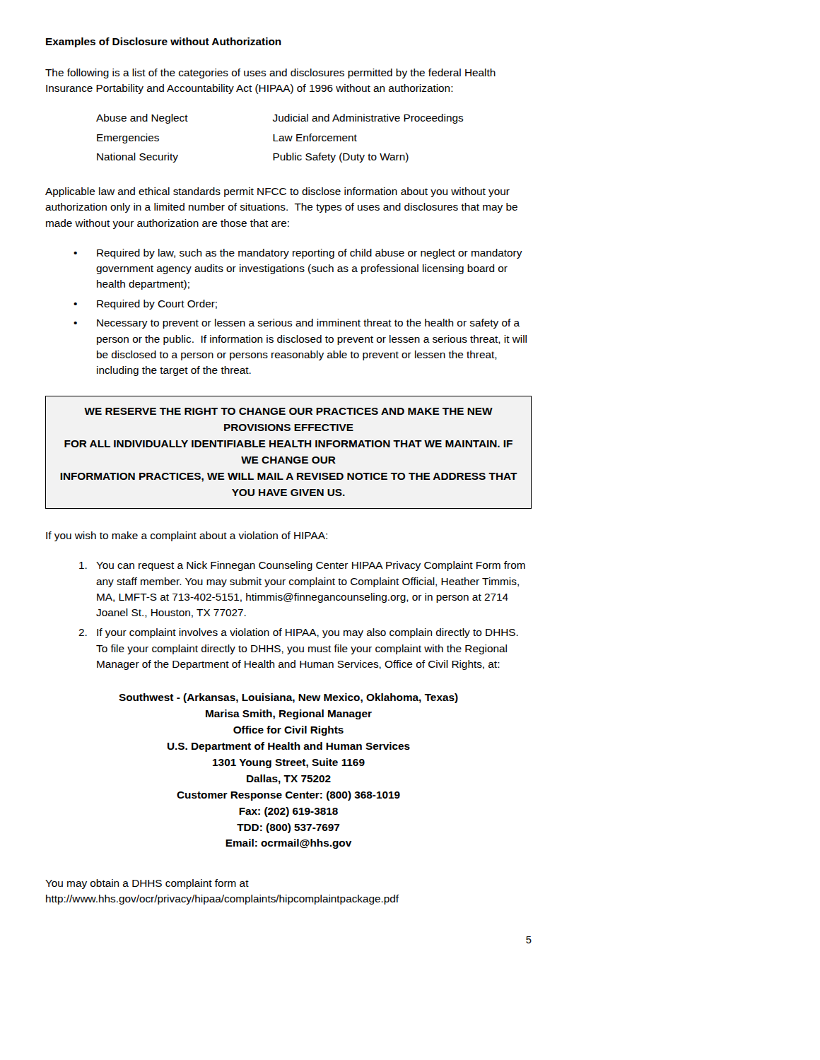Examples of Disclosure without Authorization
The following is a list of the categories of uses and disclosures permitted by the federal Health Insurance Portability and Accountability Act (HIPAA) of 1996 without an authorization:
| Abuse and Neglect | Judicial and Administrative Proceedings |
| Emergencies | Law Enforcement |
| National Security | Public Safety (Duty to Warn) |
Applicable law and ethical standards permit NFCC to disclose information about you without your authorization only in a limited number of situations. The types of uses and disclosures that may be made without your authorization are those that are:
Required by law, such as the mandatory reporting of child abuse or neglect or mandatory government agency audits or investigations (such as a professional licensing board or health department);
Required by Court Order;
Necessary to prevent or lessen a serious and imminent threat to the health or safety of a person or the public. If information is disclosed to prevent or lessen a serious threat, it will be disclosed to a person or persons reasonably able to prevent or lessen the threat, including the target of the threat.
WE RESERVE THE RIGHT TO CHANGE OUR PRACTICES AND MAKE THE NEW PROVISIONS EFFECTIVE
FOR ALL INDIVIDUALLY IDENTIFIABLE HEALTH INFORMATION THAT WE MAINTAIN. IF WE CHANGE OUR
INFORMATION PRACTICES, WE WILL MAIL A REVISED NOTICE TO THE ADDRESS THAT YOU HAVE GIVEN US.
If you wish to make a complaint about a violation of HIPAA:
You can request a Nick Finnegan Counseling Center HIPAA Privacy Complaint Form from any staff member. You may submit your complaint to Complaint Official, Heather Timmis, MA, LMFT-S at 713-402-5151, htimmis@finnegancounseling.org, or in person at 2714 Joanel St., Houston, TX 77027.
If your complaint involves a violation of HIPAA, you may also complain directly to DHHS. To file your complaint directly to DHHS, you must file your complaint with the Regional Manager of the Department of Health and Human Services, Office of Civil Rights, at:
Southwest - (Arkansas, Louisiana, New Mexico, Oklahoma, Texas)
Marisa Smith, Regional Manager
Office for Civil Rights
U.S. Department of Health and Human Services
1301 Young Street, Suite 1169
Dallas, TX 75202
Customer Response Center: (800) 368-1019
Fax: (202) 619-3818
TDD: (800) 537-7697
Email: ocrmail@hhs.gov
You may obtain a DHHS complaint form at http://www.hhs.gov/ocr/privacy/hipaa/complaints/hipcomplaintpackage.pdf
5